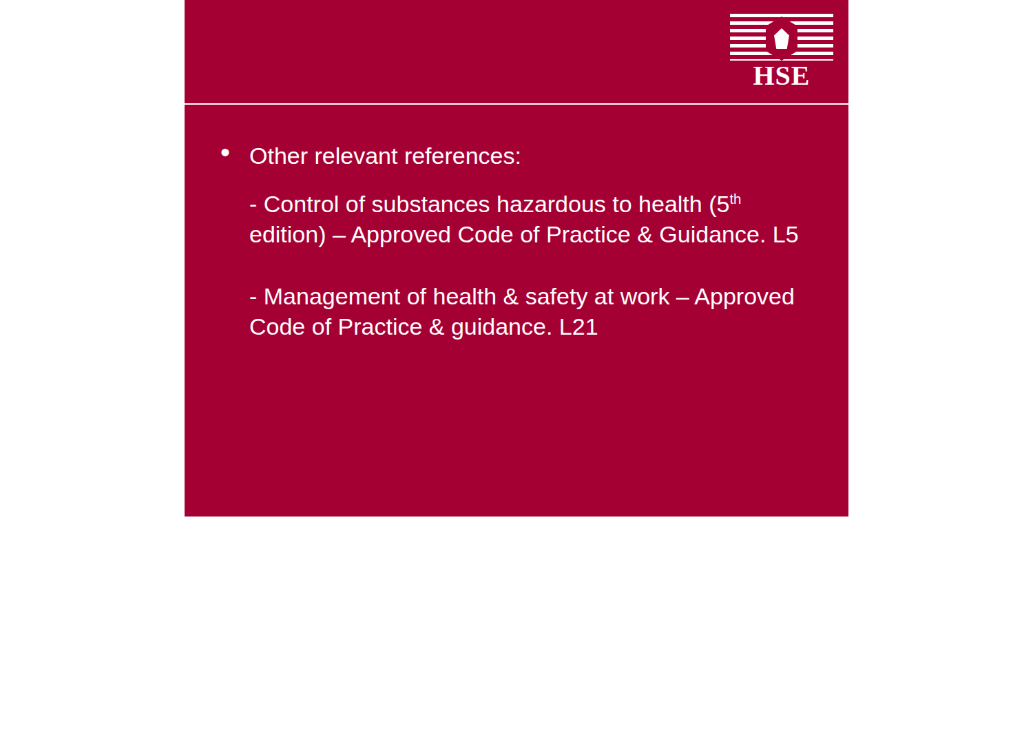HSE
Other relevant references:
- Control of substances hazardous to health (5th edition) – Approved Code of Practice & Guidance. L5
- Management of health & safety at work – Approved Code of Practice & guidance. L21